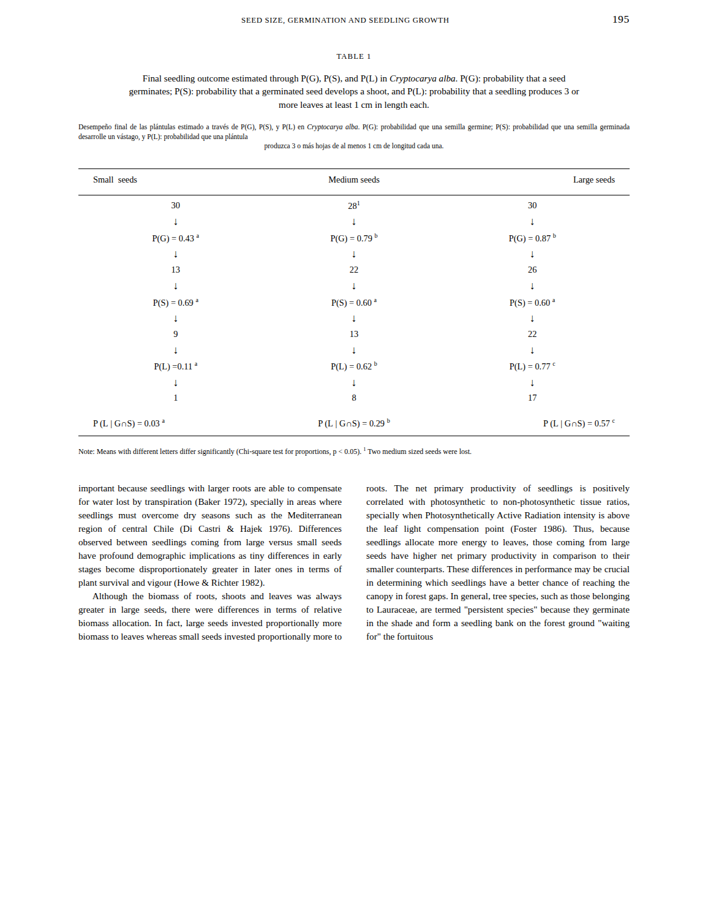Seed size, germination and seedling growth 195
TABLE 1
Final seedling outcome estimated through P(G), P(S), and P(L) in Cryptocarya alba. P(G): probability that a seed germinates; P(S): probability that a germinated seed develops a shoot, and P(L): probability that a seedling produces 3 or more leaves at least 1 cm in length each.
Desempeño final de las plántulas estimado a través de P(G), P(S), y P(L) en Cryptocarya alba. P(G): probabilidad que una semilla germine; P(S): probabilidad que una semilla germinada desarrolle un vástago, y P(L): probabilidad que una plántula produzca 3 o más hojas de al menos 1 cm de longitud cada una.
| Small seeds | Medium seeds | Large seeds |
| --- | --- | --- |
| 30 | 28 1 | 30 |
| ↓ | ↓ | ↓ |
| P(G) = 0.43 a | P(G) = 0.79 b | P(G) = 0.87 b |
| ↓ | ↓ | ↓ |
| 13 | 22 | 26 |
| ↓ | ↓ | ↓ |
| P(S) = 0.69 a | P(S) = 0.60 a | P(S) = 0.60 a |
| ↓ | ↓ | ↓ |
| 9 | 13 | 22 |
| ↓ | ↓ | ↓ |
| P(L) =0.11 a | P(L) = 0.62 b | P(L) = 0.77 c |
| ↓ | ↓ | ↓ |
| 1 | 8 | 17 |
| P (L / G∩S) = 0.03 a | P (L / G∩S) = 0.29 b | P (L / G∩S) = 0.57 c |
Note: Means with different letters differ significantly (Chi-square test for proportions, p < 0.05). 1 Two medium sized seeds were lost.
important because seedlings with larger roots are able to compensate for water lost by transpiration (Baker 1972), specially in areas where seedlings must overcome dry seasons such as the Mediterranean region of central Chile (Di Castri & Hajek 1976). Differences observed between seedlings coming from large versus small seeds have profound demographic implications as tiny differences in early stages become disproportionately greater in later ones in terms of plant survival and vigour (Howe & Richter 1982).
Although the biomass of roots, shoots and leaves was always greater in large seeds, there were differences in terms of relative biomass allocation. In fact, large seeds invested proportionally more biomass to leaves whereas small seeds invested proportionally more to roots. The net primary productivity of seedlings is positively correlated with photosynthetic to non-photosynthetic tissue ratios, specially when Photosynthetically Active Radiation intensity is above the leaf light compensation point (Foster 1986). Thus, because seedlings allocate more energy to leaves, those coming from large seeds have higher net primary productivity in comparison to their smaller counterparts. These differences in performance may be crucial in determining which seedlings have a better chance of reaching the canopy in forest gaps. In general, tree species, such as those belonging to Lauraceae, are termed "persistent species" because they germinate in the shade and form a seedling bank on the forest ground "waiting for" the fortuitous